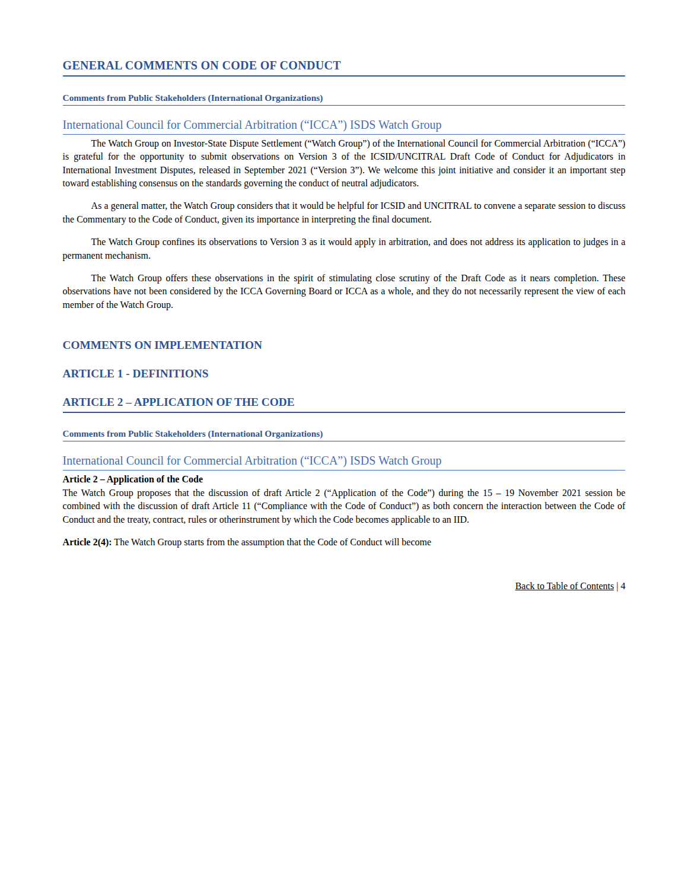General Comments on Code of Conduct
Comments from Public Stakeholders (International Organizations)
International Council for Commercial Arbitration (“ICCA”) ISDS Watch Group
The Watch Group on Investor-State Dispute Settlement (“Watch Group”) of the International Council for Commercial Arbitration (“ICCA”) is grateful for the opportunity to submit observations on Version 3 of the ICSID/UNCITRAL Draft Code of Conduct for Adjudicators in International Investment Disputes, released in September 2021 (“Version 3”). We welcome this joint initiative and consider it an important step toward establishing consensus on the standards governing the conduct of neutral adjudicators.
As a general matter, the Watch Group considers that it would be helpful for ICSID and UNCITRAL to convene a separate session to discuss the Commentary to the Code of Conduct, given its importance in interpreting the final document.
The Watch Group confines its observations to Version 3 as it would apply in arbitration, and does not address its application to judges in a permanent mechanism.
The Watch Group offers these observations in the spirit of stimulating close scrutiny of the Draft Code as it nears completion. These observations have not been considered by the ICCA Governing Board or ICCA as a whole, and they do not necessarily represent the view of each member of the Watch Group.
Comments on Implementation
Article 1 - Definitions
Article 2 – Application of the Code
Comments from Public Stakeholders (International Organizations)
International Council for Commercial Arbitration (“ICCA”) ISDS Watch Group
Article 2 – Application of the Code
The Watch Group proposes that the discussion of draft Article 2 (“Application of the Code”) during the 15 – 19 November 2021 session be combined with the discussion of draft Article 11 (“Compliance with the Code of Conduct”) as both concern the interaction between the Code of Conduct and the treaty, contract, rules or otherinstrument by which the Code becomes applicable to an IID.
Article 2(4): The Watch Group starts from the assumption that the Code of Conduct will become
Back to Table of Contents | 4